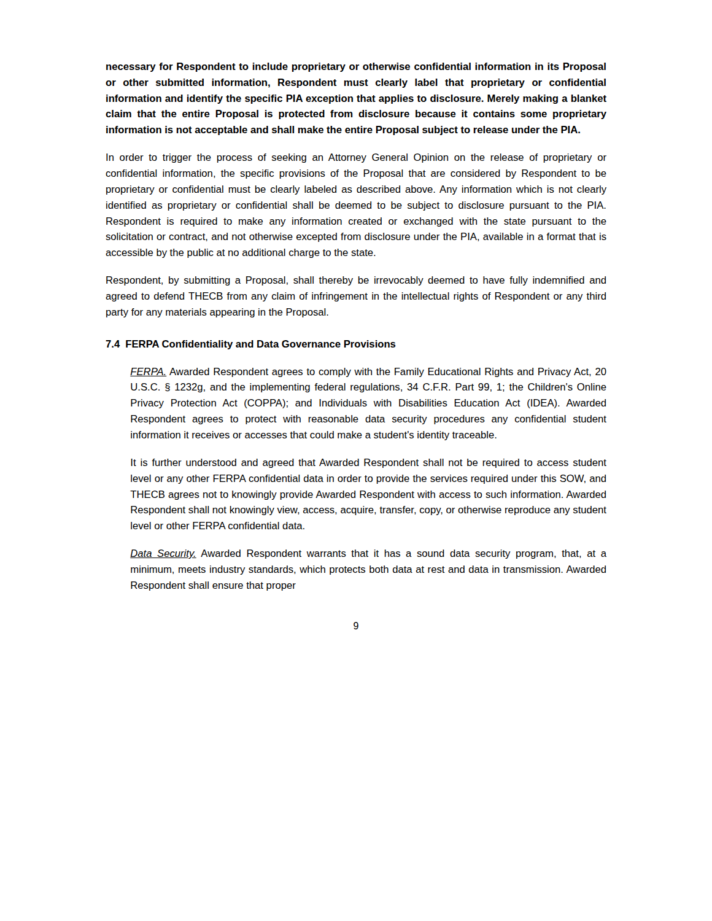necessary for Respondent to include proprietary or otherwise confidential information in its Proposal or other submitted information, Respondent must clearly label that proprietary or confidential information and identify the specific PIA exception that applies to disclosure. Merely making a blanket claim that the entire Proposal is protected from disclosure because it contains some proprietary information is not acceptable and shall make the entire Proposal subject to release under the PIA.
In order to trigger the process of seeking an Attorney General Opinion on the release of proprietary or confidential information, the specific provisions of the Proposal that are considered by Respondent to be proprietary or confidential must be clearly labeled as described above. Any information which is not clearly identified as proprietary or confidential shall be deemed to be subject to disclosure pursuant to the PIA. Respondent is required to make any information created or exchanged with the state pursuant to the solicitation or contract, and not otherwise excepted from disclosure under the PIA, available in a format that is accessible by the public at no additional charge to the state.
Respondent, by submitting a Proposal, shall thereby be irrevocably deemed to have fully indemnified and agreed to defend THECB from any claim of infringement in the intellectual rights of Respondent or any third party for any materials appearing in the Proposal.
7.4 FERPA Confidentiality and Data Governance Provisions
FERPA. Awarded Respondent agrees to comply with the Family Educational Rights and Privacy Act, 20 U.S.C. § 1232g, and the implementing federal regulations, 34 C.F.R. Part 99, 1; the Children's Online Privacy Protection Act (COPPA); and Individuals with Disabilities Education Act (IDEA). Awarded Respondent agrees to protect with reasonable data security procedures any confidential student information it receives or accesses that could make a student's identity traceable.
It is further understood and agreed that Awarded Respondent shall not be required to access student level or any other FERPA confidential data in order to provide the services required under this SOW, and THECB agrees not to knowingly provide Awarded Respondent with access to such information. Awarded Respondent shall not knowingly view, access, acquire, transfer, copy, or otherwise reproduce any student level or other FERPA confidential data.
Data Security. Awarded Respondent warrants that it has a sound data security program, that, at a minimum, meets industry standards, which protects both data at rest and data in transmission. Awarded Respondent shall ensure that proper
9